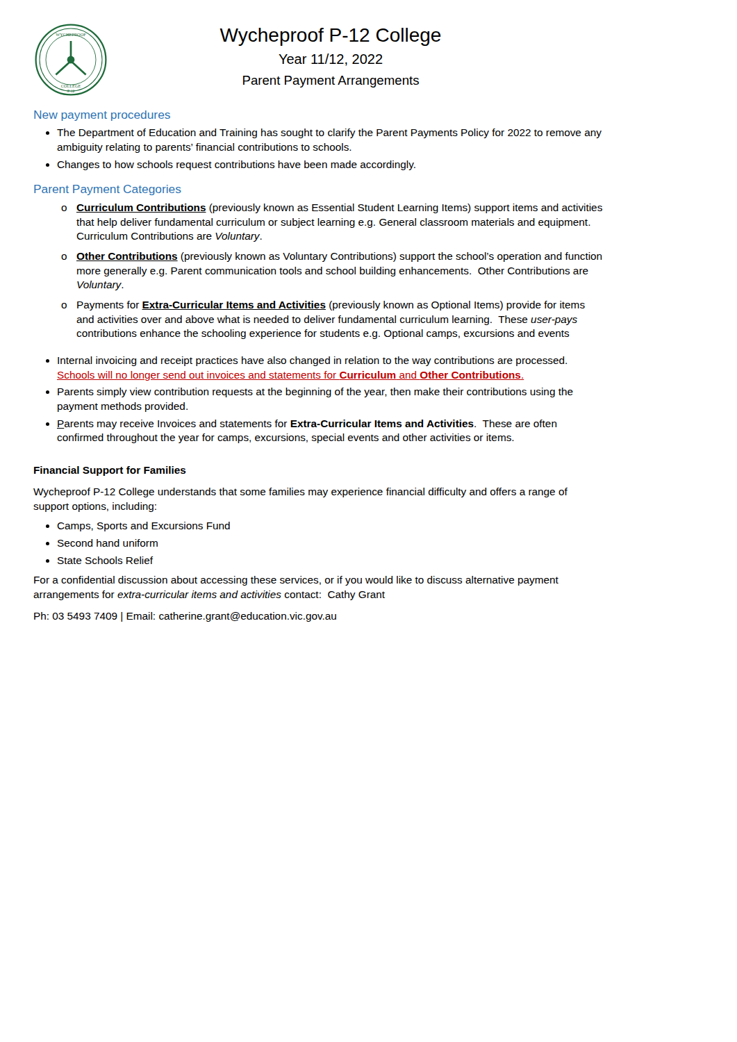WYCHEPROOF COLLEGE P-12
Wycheproof P-12 College
Year 11/12, 2022
Parent Payment Arrangements
New payment procedures
The Department of Education and Training has sought to clarify the Parent Payments Policy for 2022 to remove any ambiguity relating to parents’ financial contributions to schools.
Changes to how schools request contributions have been made accordingly.
Parent Payment Categories
Curriculum Contributions (previously known as Essential Student Learning Items) support items and activities that help deliver fundamental curriculum or subject learning e.g. General classroom materials and equipment. Curriculum Contributions are Voluntary.
Other Contributions (previously known as Voluntary Contributions) support the school’s operation and function more generally e.g. Parent communication tools and school building enhancements. Other Contributions are Voluntary.
Payments for Extra-Curricular Items and Activities (previously known as Optional Items) provide for items and activities over and above what is needed to deliver fundamental curriculum learning. These user-pays contributions enhance the schooling experience for students e.g. Optional camps, excursions and events
Internal invoicing and receipt practices have also changed in relation to the way contributions are processed. Schools will no longer send out invoices and statements for Curriculum and Other Contributions.
Parents simply view contribution requests at the beginning of the year, then make their contributions using the payment methods provided.
Parents may receive Invoices and statements for Extra-Curricular Items and Activities. These are often confirmed throughout the year for camps, excursions, special events and other activities or items.
Financial Support for Families
Wycheproof P-12 College understands that some families may experience financial difficulty and offers a range of support options, including:
Camps, Sports and Excursions Fund
Second hand uniform
State Schools Relief
For a confidential discussion about accessing these services, or if you would like to discuss alternative payment arrangements for extra-curricular items and activities contact: Cathy Grant
Ph: 03 5493 7409 | Email: catherine.grant@education.vic.gov.au